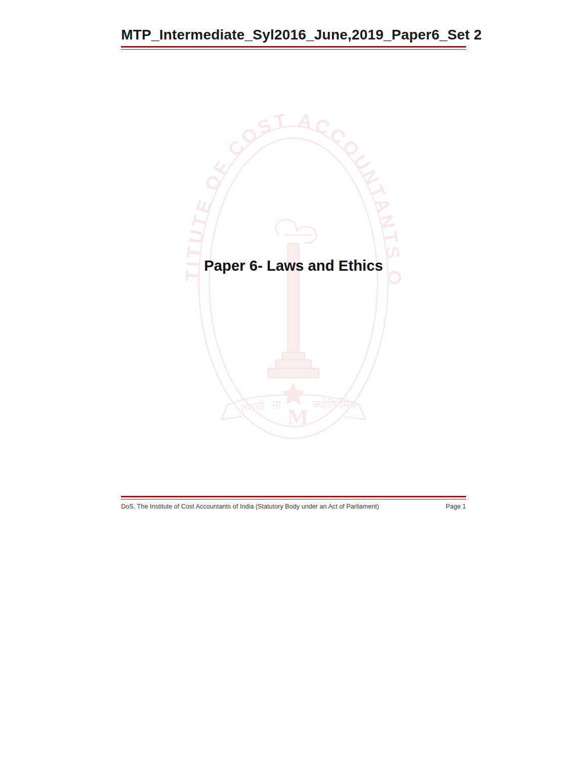MTP_Intermediate_Syl2016_June,2019_Paper6_Set 2
THE INSTITUTE OF COST ACCOUNTANTS OF INDIA तमसो मा ज्योतिर्गमय M
Paper 6- Laws and Ethics
DoS, The Institute of Cost Accountants of India (Statutory Body under an Act of Parliament)
Page 1